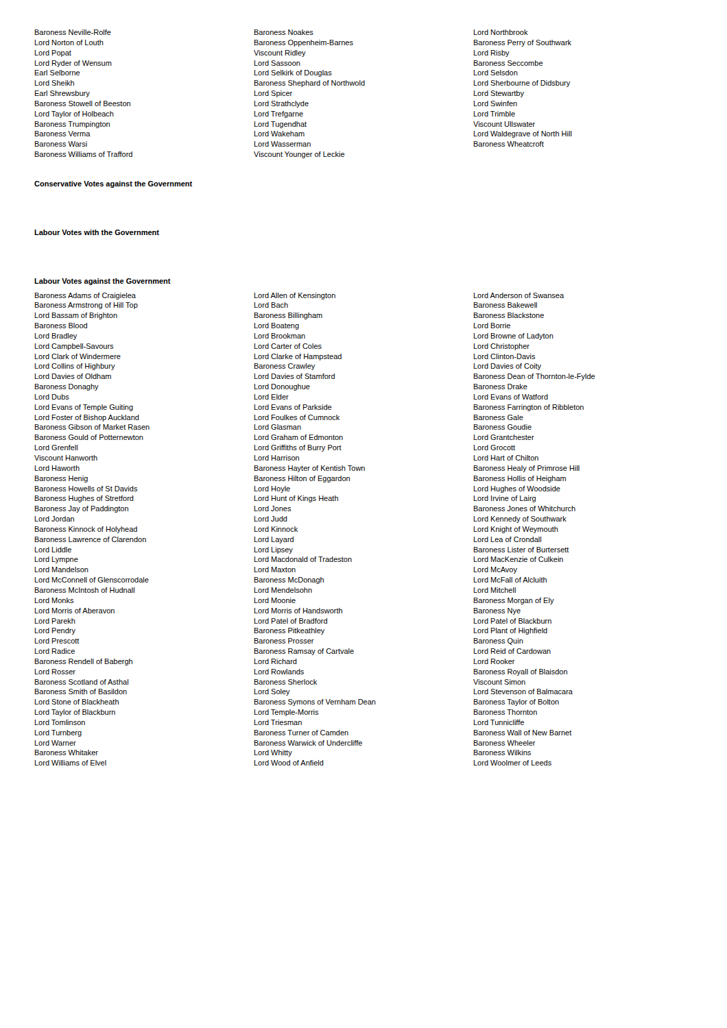| Baroness Neville-Rolfe | Baroness Noakes | Lord Northbrook |
| Lord Norton of Louth | Baroness Oppenheim-Barnes | Baroness Perry of Southwark |
| Lord Popat | Viscount Ridley | Lord Risby |
| Lord Ryder of Wensum | Lord Sassoon | Baroness Seccombe |
| Earl Selborne | Lord Selkirk of Douglas | Lord Selsdon |
| Lord Sheikh | Baroness Shephard of Northwold | Lord Sherbourne of Didsbury |
| Earl Shrewsbury | Lord Spicer | Lord Stewartby |
| Baroness Stowell of Beeston | Lord Strathclyde | Lord Swinfen |
| Lord Taylor of Holbeach | Lord Trefgarne | Lord Trimble |
| Baroness Trumpington | Lord Tugendhat | Viscount Ullswater |
| Baroness Verma | Lord Wakeham | Lord Waldegrave of North Hill |
| Baroness Warsi | Lord Wasserman | Baroness Wheatcroft |
| Baroness Williams of Trafford | Viscount Younger of Leckie | |
Conservative Votes against the Government
Labour Votes with the Government
Labour Votes against the Government
| Baroness Adams of Craigielea | Lord Allen of Kensington | Lord Anderson of Swansea |
| Baroness Armstrong of Hill Top | Lord Bach | Baroness Bakewell |
| Lord Bassam of Brighton | Baroness Billingham | Baroness Blackstone |
| Baroness Blood | Lord Boateng | Lord Borrie |
| Lord Bradley | Lord Brookman | Lord Browne of Ladyton |
| Lord Campbell-Savours | Lord Carter of Coles | Lord Christopher |
| Lord Clark of Windermere | Lord Clarke of Hampstead | Lord Clinton-Davis |
| Lord Collins of Highbury | Baroness Crawley | Lord Davies of Coity |
| Lord Davies of Oldham | Lord Davies of Stamford | Baroness Dean of Thornton-le-Fylde |
| Baroness Donaghy | Lord Donoughue | Baroness Drake |
| Lord Dubs | Lord Elder | Lord Evans of Watford |
| Lord Evans of Temple Guiting | Lord Evans of Parkside | Baroness Farrington of Ribbleton |
| Lord Foster of Bishop Auckland | Lord Foulkes of Cumnock | Baroness Gale |
| Baroness Gibson of Market Rasen | Lord Glasman | Baroness Goudie |
| Baroness Gould of Potternewton | Lord Graham of Edmonton | Lord Grantchester |
| Lord Grenfell | Lord Griffiths of Burry Port | Lord Grocott |
| Viscount Hanworth | Lord Harrison | Lord Hart of Chilton |
| Lord Haworth | Baroness Hayter of Kentish Town | Baroness Healy of Primrose Hill |
| Baroness Henig | Baroness Hilton of Eggardon | Baroness Hollis of Heigham |
| Baroness Howells of St Davids | Lord Hoyle | Lord Hughes of Woodside |
| Baroness Hughes of Stretford | Lord Hunt of Kings Heath | Lord Irvine of Lairg |
| Baroness Jay of Paddington | Lord Jones | Baroness Jones of Whitchurch |
| Lord Jordan | Lord Judd | Lord Kennedy of Southwark |
| Baroness Kinnock of Holyhead | Lord Kinnock | Lord Knight of Weymouth |
| Baroness Lawrence of Clarendon | Lord Layard | Lord Lea of Crondall |
| Lord Liddle | Lord Lipsey | Baroness Lister of Burtersett |
| Lord Lympne | Lord Macdonald of Tradeston | Lord MacKenzie of Culkein |
| Lord Mandelson | Lord Maxton | Lord McAvoy |
| Lord McConnell of Glenscorrodale | Baroness McDonagh | Lord McFall of Alcluith |
| Baroness McIntosh of Hudnall | Lord Mendelsohn | Lord Mitchell |
| Lord Monks | Lord Moonie | Baroness Morgan of Ely |
| Lord Morris of Aberavon | Lord Morris of Handsworth | Baroness Nye |
| Lord Parekh | Lord Patel of Bradford | Lord Patel of Blackburn |
| Lord Pendry | Baroness Pitkeathley | Lord Plant of Highfield |
| Lord Prescott | Baroness Prosser | Baroness Quin |
| Lord Radice | Baroness Ramsay of Cartvale | Lord Reid of Cardowan |
| Baroness Rendell of Babergh | Lord Richard | Lord Rooker |
| Lord Rosser | Lord Rowlands | Baroness Royall of Blaisdon |
| Baroness Scotland of Asthal | Baroness Sherlock | Viscount Simon |
| Baroness Smith of Basildon | Lord Soley | Lord Stevenson of Balmacara |
| Lord Stone of Blackheath | Baroness Symons of Vernham Dean | Baroness Taylor of Bolton |
| Lord Taylor of Blackburn | Lord Temple-Morris | Baroness Thornton |
| Lord Tomlinson | Lord Triesman | Lord Tunnicliffe |
| Lord Turnberg | Baroness Turner of Camden | Baroness Wall of New Barnet |
| Lord Warner | Baroness Warwick of Undercliffe | Baroness Wheeler |
| Baroness Whitaker | Lord Whitty | Baroness Wilkins |
| Lord Williams of Elvel | Lord Wood of Anfield | Lord Woolmer of Leeds |